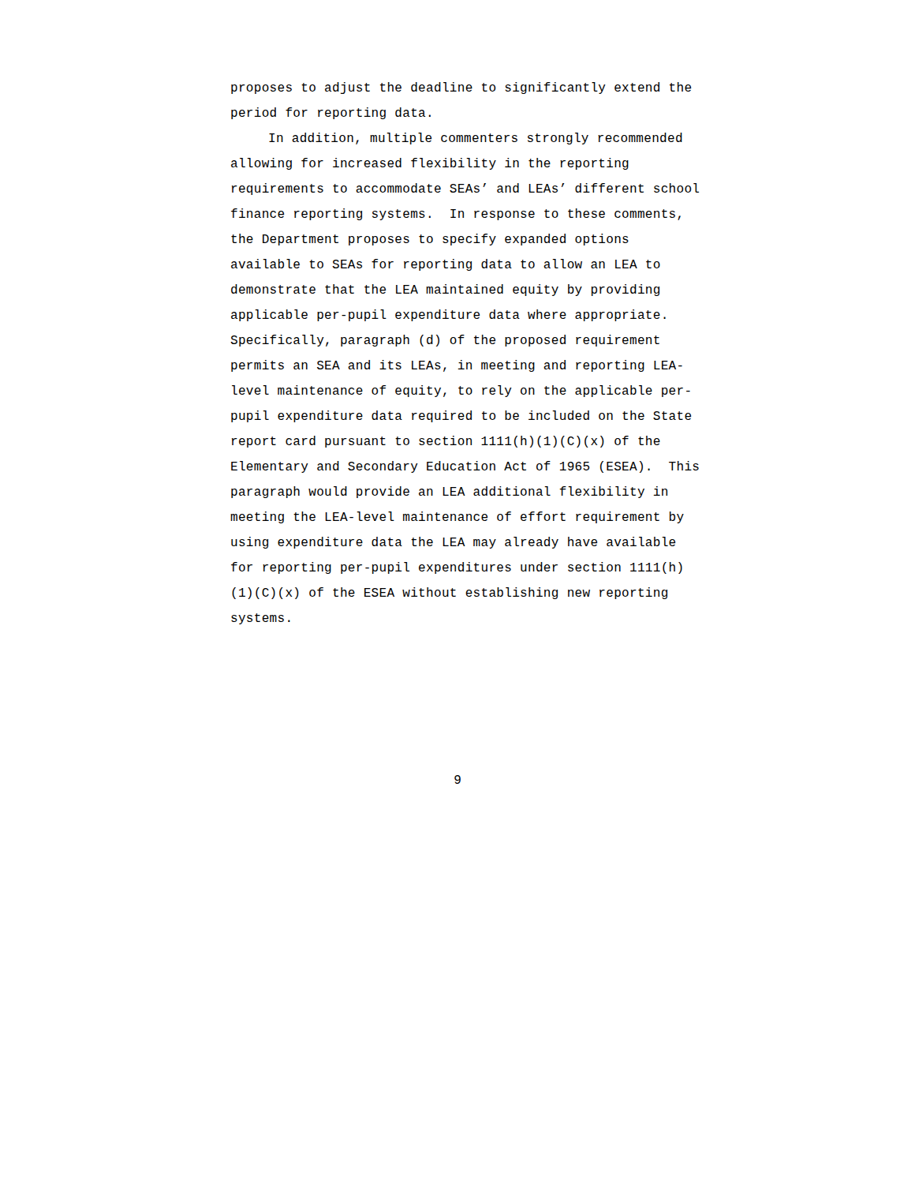proposes to adjust the deadline to significantly extend the period for reporting data.
In addition, multiple commenters strongly recommended allowing for increased flexibility in the reporting requirements to accommodate SEAs’ and LEAs’ different school finance reporting systems. In response to these comments, the Department proposes to specify expanded options available to SEAs for reporting data to allow an LEA to demonstrate that the LEA maintained equity by providing applicable per-pupil expenditure data where appropriate. Specifically, paragraph (d) of the proposed requirement permits an SEA and its LEAs, in meeting and reporting LEA-level maintenance of equity, to rely on the applicable per-pupil expenditure data required to be included on the State report card pursuant to section 1111(h)(1)(C)(x) of the Elementary and Secondary Education Act of 1965 (ESEA). This paragraph would provide an LEA additional flexibility in meeting the LEA-level maintenance of effort requirement by using expenditure data the LEA may already have available for reporting per-pupil expenditures under section 1111(h)(1)(C)(x) of the ESEA without establishing new reporting systems.
9